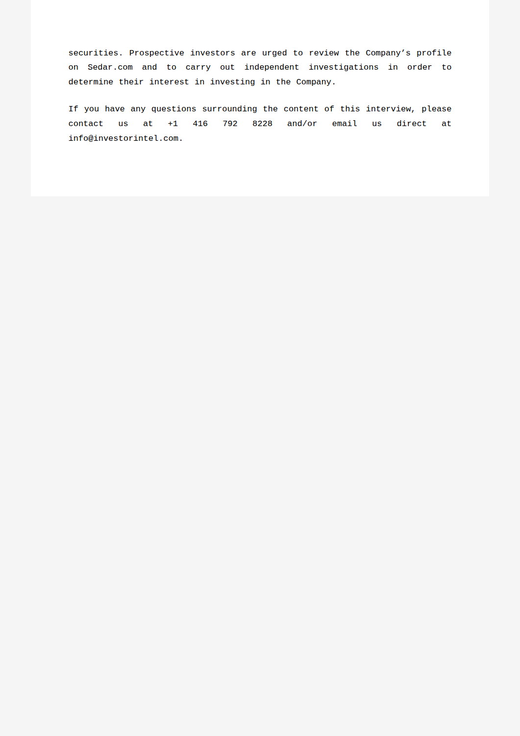securities. Prospective investors are urged to review the Company’s profile on Sedar.com and to carry out independent investigations in order to determine their interest in investing in the Company.
If you have any questions surrounding the content of this interview, please contact us at +1 416 792 8228 and/or email us direct at info@investorintel.com.